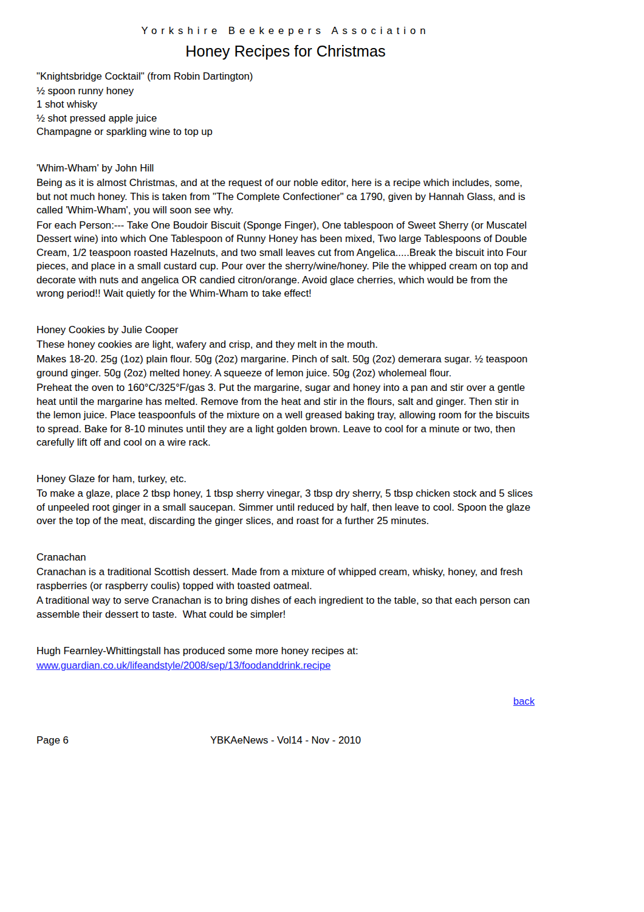Yorkshire Beekeepers Association
Honey Recipes for Christmas
"Knightsbridge Cocktail" (from Robin Dartington)
½ spoon runny honey
1 shot whisky
½ shot pressed apple juice
Champagne or sparkling wine to top up
'Whim-Wham' by John Hill
Being as it is almost Christmas, and at the request of our noble editor, here is a recipe which includes, some, but not much honey. This is taken from "The Complete Confectioner" ca 1790, given by Hannah Glass, and is called 'Whim-Wham', you will soon see why.
For each Person:--- Take One Boudoir Biscuit (Sponge Finger), One tablespoon of Sweet Sherry (or Muscatel Dessert wine) into which One Tablespoon of Runny Honey has been mixed, Two large Tablespoons of Double Cream, 1/2 teaspoon roasted Hazelnuts, and two small leaves cut from Angelica.....Break the biscuit into Four pieces, and place in a small custard cup. Pour over the sherry/wine/honey. Pile the whipped cream on top and decorate with nuts and angelica OR candied citron/orange. Avoid glace cherries, which would be from the wrong period!! Wait quietly for the Whim-Wham to take effect!
Honey Cookies by Julie Cooper
These honey cookies are light, wafery and crisp, and they melt in the mouth.
Makes 18-20. 25g (1oz) plain flour. 50g (2oz) margarine. Pinch of salt. 50g (2oz) demerara sugar. ½ teaspoon ground ginger. 50g (2oz) melted honey. A squeeze of lemon juice. 50g (2oz) wholemeal flour.
Preheat the oven to 160°C/325°F/gas 3. Put the margarine, sugar and honey into a pan and stir over a gentle heat until the margarine has melted. Remove from the heat and stir in the flours, salt and ginger. Then stir in the lemon juice. Place teaspoonfuls of the mixture on a well greased baking tray, allowing room for the biscuits to spread. Bake for 8-10 minutes until they are a light golden brown. Leave to cool for a minute or two, then carefully lift off and cool on a wire rack.
Honey Glaze for ham, turkey, etc.
To make a glaze, place 2 tbsp honey, 1 tbsp sherry vinegar, 3 tbsp dry sherry, 5 tbsp chicken stock and 5 slices of unpeeled root ginger in a small saucepan. Simmer until reduced by half, then leave to cool. Spoon the glaze over the top of the meat, discarding the ginger slices, and roast for a further 25 minutes.
Cranachan
Cranachan is a traditional Scottish dessert. Made from a mixture of whipped cream, whisky, honey, and fresh raspberries (or raspberry coulis) topped with toasted oatmeal.
A traditional way to serve Cranachan is to bring dishes of each ingredient to the table, so that each person can assemble their dessert to taste. What could be simpler!
Hugh Fearnley-Whittingstall has produced some more honey recipes at:
www.guardian.co.uk/lifeandstyle/2008/sep/13/foodanddrink.recipe
back
Page 6
YBKAeNews - Vol14 - Nov - 2010